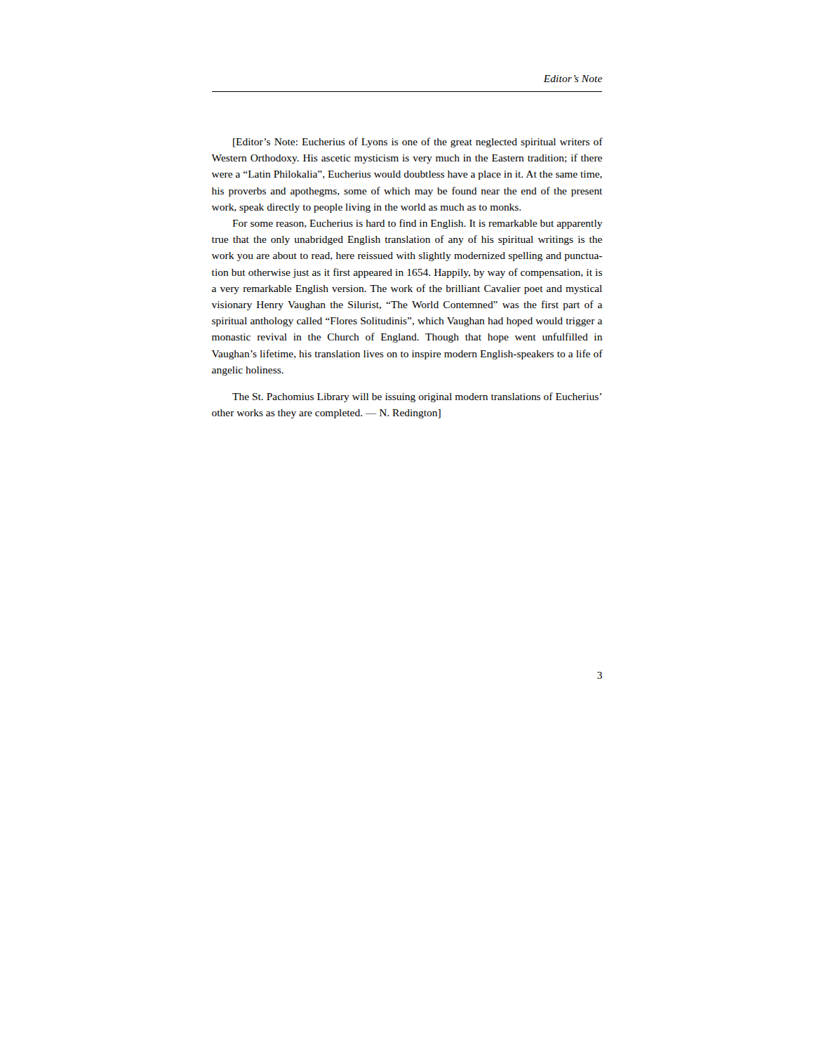Editor’s Note
[Editor’s Note: Eucherius of Lyons is one of the great neglected spiritual writers of Western Orthodoxy. His ascetic mysticism is very much in the Eastern tradition; if there were a “Latin Philokalia”, Eucherius would doubtless have a place in it. At the same time, his proverbs and apothegms, some of which may be found near the end of the present work, speak directly to people living in the world as much as to monks.
For some reason, Eucherius is hard to find in English. It is remarkable but apparently true that the only unabridged English translation of any of his spiritual writings is the work you are about to read, here reissued with slightly modernized spelling and punctuation but otherwise just as it first appeared in 1654. Happily, by way of compensation, it is a very remarkable English version. The work of the brilliant Cavalier poet and mystical visionary Henry Vaughan the Silurist, “The World Contemned” was the first part of a spiritual anthology called “Flores Solitudinis”, which Vaughan had hoped would trigger a monastic revival in the Church of England. Though that hope went unfulfilled in Vaughan’s lifetime, his translation lives on to inspire modern English-speakers to a life of angelic holiness.
The St. Pachomius Library will be issuing original modern translations of Eucherius’ other works as they are completed. — N. Redington]
3